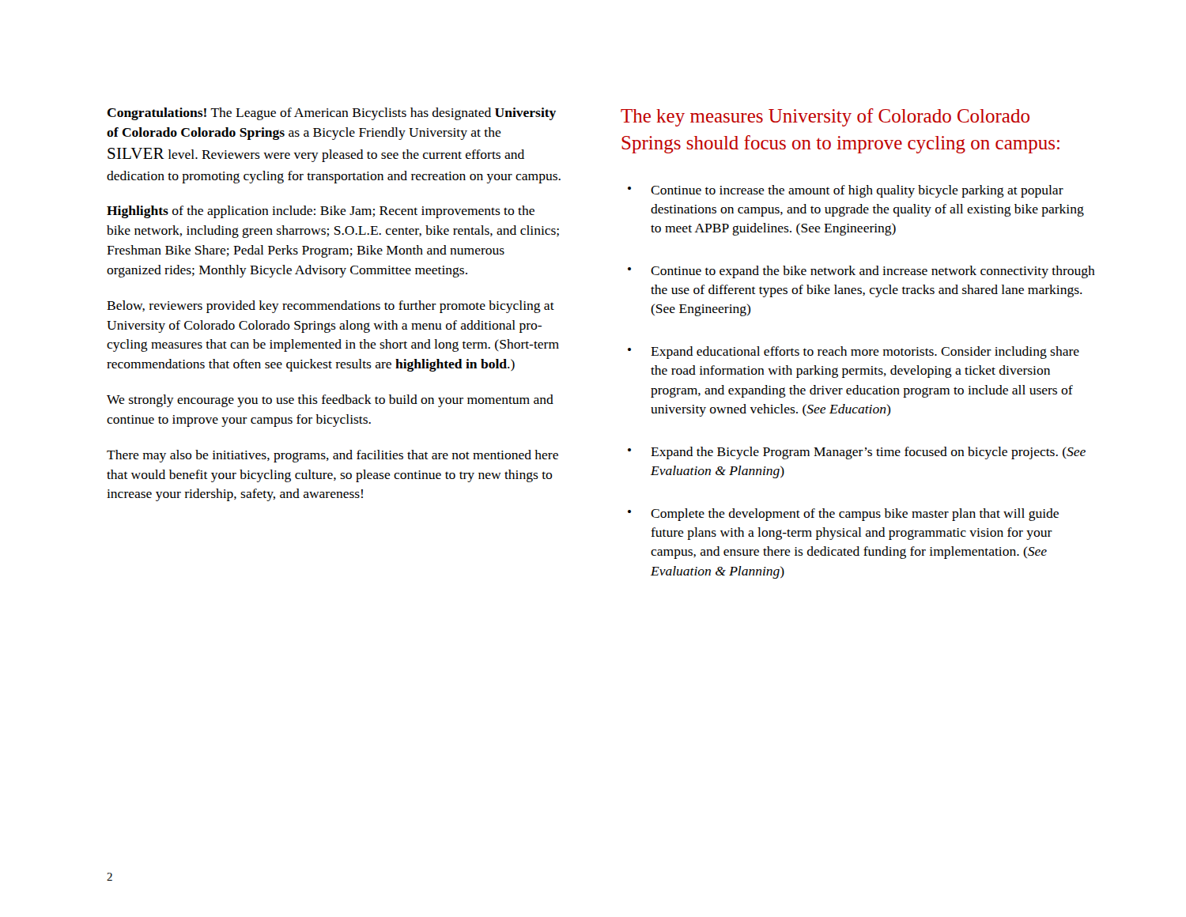Congratulations! The League of American Bicyclists has designated University of Colorado Colorado Springs as a Bicycle Friendly University at the SILVER level. Reviewers were very pleased to see the current efforts and dedication to promoting cycling for transportation and recreation on your campus.
Highlights of the application include: Bike Jam; Recent improvements to the bike network, including green sharrows; S.O.L.E. center, bike rentals, and clinics; Freshman Bike Share; Pedal Perks Program; Bike Month and numerous organized rides; Monthly Bicycle Advisory Committee meetings.
Below, reviewers provided key recommendations to further promote bicycling at University of Colorado Colorado Springs along with a menu of additional pro-cycling measures that can be implemented in the short and long term. (Short-term recommendations that often see quickest results are highlighted in bold.)
We strongly encourage you to use this feedback to build on your momentum and continue to improve your campus for bicyclists.
There may also be initiatives, programs, and facilities that are not mentioned here that would benefit your bicycling culture, so please continue to try new things to increase your ridership, safety, and awareness!
The key measures University of Colorado Colorado Springs should focus on to improve cycling on campus:
Continue to increase the amount of high quality bicycle parking at popular destinations on campus, and to upgrade the quality of all existing bike parking to meet APBP guidelines. (See Engineering)
Continue to expand the bike network and increase network connectivity through the use of different types of bike lanes, cycle tracks and shared lane markings. (See Engineering)
Expand educational efforts to reach more motorists. Consider including share the road information with parking permits, developing a ticket diversion program, and expanding the driver education program to include all users of university owned vehicles. (See Education)
Expand the Bicycle Program Manager’s time focused on bicycle projects. (See Evaluation & Planning)
Complete the development of the campus bike master plan that will guide future plans with a long-term physical and programmatic vision for your campus, and ensure there is dedicated funding for implementation. (See Evaluation & Planning)
2